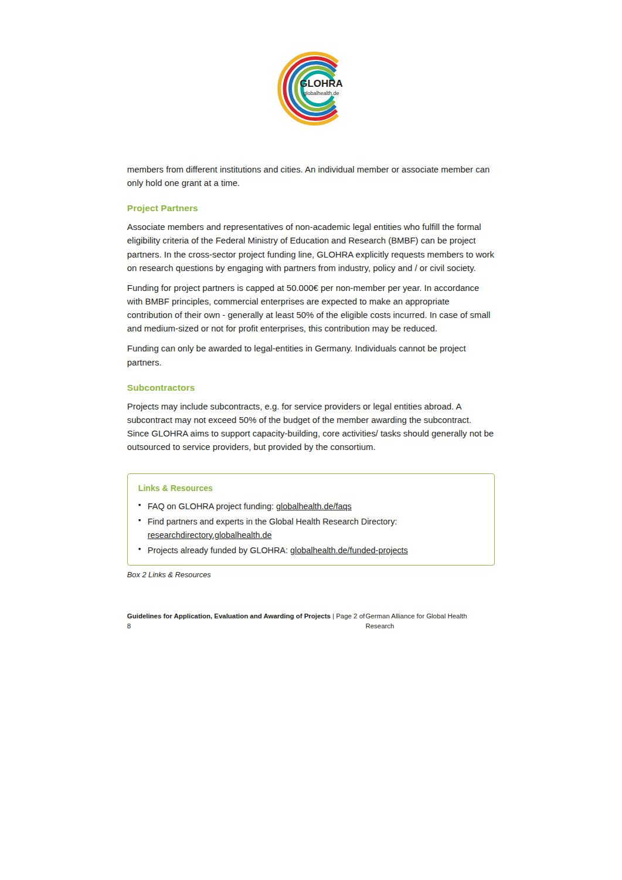GLOHRA globalhealth.de
members from different institutions and cities. An individual member or associate member can only hold one grant at a time.
Project Partners
Associate members and representatives of non-academic legal entities who fulfill the formal eligibility criteria of the Federal Ministry of Education and Research (BMBF) can be project partners. In the cross-sector project funding line, GLOHRA explicitly requests members to work on research questions by engaging with partners from industry, policy and / or civil society.
Funding for project partners is capped at 50.000€ per non-member per year. In accordance with BMBF principles, commercial enterprises are expected to make an appropriate contribution of their own - generally at least 50% of the eligible costs incurred. In case of small and medium-sized or not for profit enterprises, this contribution may be reduced.
Funding can only be awarded to legal-entities in Germany. Individuals cannot be project partners.
Subcontractors
Projects may include subcontracts, e.g. for service providers or legal entities abroad. A subcontract may not exceed 50% of the budget of the member awarding the subcontract. Since GLOHRA aims to support capacity-building, core activities/ tasks should generally not be outsourced to service providers, but provided by the consortium.
Links & Resources
FAQ on GLOHRA project funding: globalhealth.de/faqs
Find partners and experts in the Global Health Research Directory: researchdirectory.globalhealth.de
Projects already funded by GLOHRA: globalhealth.de/funded-projects
Box 2 Links & Resources
Guidelines for Application, Evaluation and Awarding of Projects | Page 2 of 8
German Alliance for Global Health Research